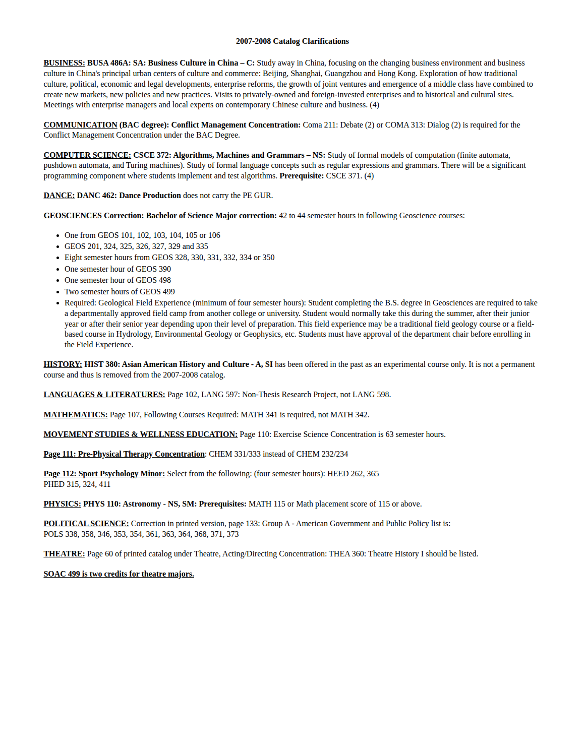2007-2008 Catalog Clarifications
BUSINESS: BUSA 486A: SA: Business Culture in China – C: Study away in China, focusing on the changing business environment and business culture in China's principal urban centers of culture and commerce: Beijing, Shanghai, Guangzhou and Hong Kong. Exploration of how traditional culture, political, economic and legal developments, enterprise reforms, the growth of joint ventures and emergence of a middle class have combined to create new markets, new policies and new practices. Visits to privately-owned and foreign-invested enterprises and to historical and cultural sites. Meetings with enterprise managers and local experts on contemporary Chinese culture and business. (4)
COMMUNICATION (BAC degree): Conflict Management Concentration: Coma 211: Debate (2) or COMA 313: Dialog (2) is required for the Conflict Management Concentration under the BAC Degree.
COMPUTER SCIENCE: CSCE 372: Algorithms, Machines and Grammars – NS: Study of formal models of computation (finite automata, pushdown automata, and Turing machines). Study of formal language concepts such as regular expressions and grammars. There will be a significant programming component where students implement and test algorithms. Prerequisite: CSCE 371. (4)
DANCE: DANC 462: Dance Production does not carry the PE GUR.
GEOSCIENCES Correction: Bachelor of Science Major correction: 42 to 44 semester hours in following Geoscience courses:
One from GEOS 101, 102, 103, 104, 105 or 106
GEOS 201, 324, 325, 326, 327, 329 and 335
Eight semester hours from GEOS 328, 330, 331, 332, 334 or 350
One semester hour of GEOS 390
One semester hour of GEOS 498
Two semester hours of GEOS 499
Required: Geological Field Experience (minimum of four semester hours): Student completing the B.S. degree in Geosciences are required to take a departmentally approved field camp from another college or university. Student would normally take this during the summer, after their junior year or after their senior year depending upon their level of preparation. This field experience may be a traditional field geology course or a field-based course in Hydrology, Environmental Geology or Geophysics, etc. Students must have approval of the department chair before enrolling in the Field Experience.
HISTORY: HIST 380: Asian American History and Culture - A, SI has been offered in the past as an experimental course only. It is not a permanent course and thus is removed from the 2007-2008 catalog.
LANGUAGES & LITERATURES: Page 102, LANG 597: Non-Thesis Research Project, not LANG 598.
MATHEMATICS: Page 107, Following Courses Required: MATH 341 is required, not MATH 342.
MOVEMENT STUDIES & WELLNESS EDUCATION: Page 110: Exercise Science Concentration is 63 semester hours.
Page 111: Pre-Physical Therapy Concentration: CHEM 331/333 instead of CHEM 232/234
Page 112: Sport Psychology Minor: Select from the following: (four semester hours): HEED 262, 365
PHED 315, 324, 411
PHYSICS: PHYS 110: Astronomy - NS, SM: Prerequisites: MATH 115 or Math placement score of 115 or above.
POLITICAL SCIENCE: Correction in printed version, page 133: Group A - American Government and Public Policy list is:
POLS 338, 358, 346, 353, 354, 361, 363, 364, 368, 371, 373
THEATRE: Page 60 of printed catalog under Theatre, Acting/Directing Concentration: THEA 360: Theatre History I should be listed.
SOAC 499 is two credits for theatre majors.